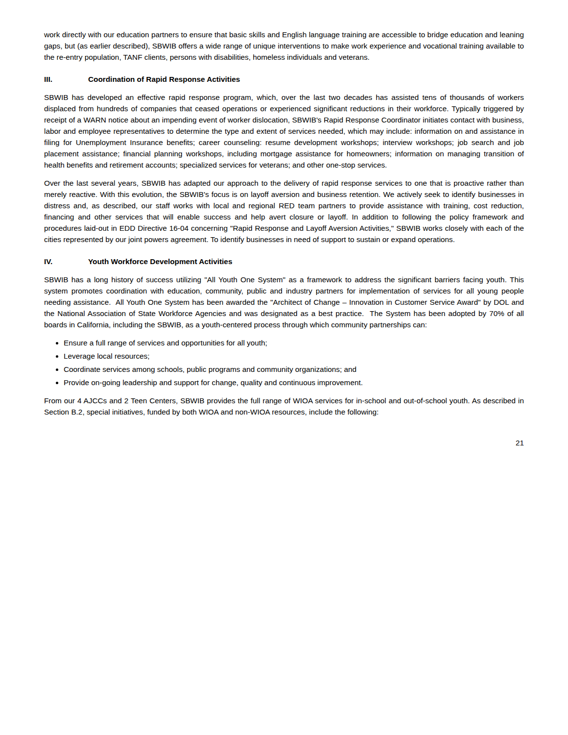work directly with our education partners to ensure that basic skills and English language training are accessible to bridge education and leaning gaps, but (as earlier described), SBWIB offers a wide range of unique interventions to make work experience and vocational training available to the re-entry population, TANF clients, persons with disabilities, homeless individuals and veterans.
III. Coordination of Rapid Response Activities
SBWIB has developed an effective rapid response program, which, over the last two decades has assisted tens of thousands of workers displaced from hundreds of companies that ceased operations or experienced significant reductions in their workforce. Typically triggered by receipt of a WARN notice about an impending event of worker dislocation, SBWIB's Rapid Response Coordinator initiates contact with business, labor and employee representatives to determine the type and extent of services needed, which may include: information on and assistance in filing for Unemployment Insurance benefits; career counseling: resume development workshops; interview workshops; job search and job placement assistance; financial planning workshops, including mortgage assistance for homeowners; information on managing transition of health benefits and retirement accounts; specialized services for veterans; and other one-stop services.
Over the last several years, SBWIB has adapted our approach to the delivery of rapid response services to one that is proactive rather than merely reactive. With this evolution, the SBWIB's focus is on layoff aversion and business retention. We actively seek to identify businesses in distress and, as described, our staff works with local and regional RED team partners to provide assistance with training, cost reduction, financing and other services that will enable success and help avert closure or layoff. In addition to following the policy framework and procedures laid-out in EDD Directive 16-04 concerning "Rapid Response and Layoff Aversion Activities," SBWIB works closely with each of the cities represented by our joint powers agreement. To identify businesses in need of support to sustain or expand operations.
IV. Youth Workforce Development Activities
SBWIB has a long history of success utilizing "All Youth One System" as a framework to address the significant barriers facing youth. This system promotes coordination with education, community, public and industry partners for implementation of services for all young people needing assistance. All Youth One System has been awarded the "Architect of Change – Innovation in Customer Service Award" by DOL and the National Association of State Workforce Agencies and was designated as a best practice. The System has been adopted by 70% of all boards in California, including the SBWIB, as a youth-centered process through which community partnerships can:
Ensure a full range of services and opportunities for all youth;
Leverage local resources;
Coordinate services among schools, public programs and community organizations; and
Provide on-going leadership and support for change, quality and continuous improvement.
From our 4 AJCCs and 2 Teen Centers, SBWIB provides the full range of WIOA services for in-school and out-of-school youth. As described in Section B.2, special initiatives, funded by both WIOA and non-WIOA resources, include the following:
21